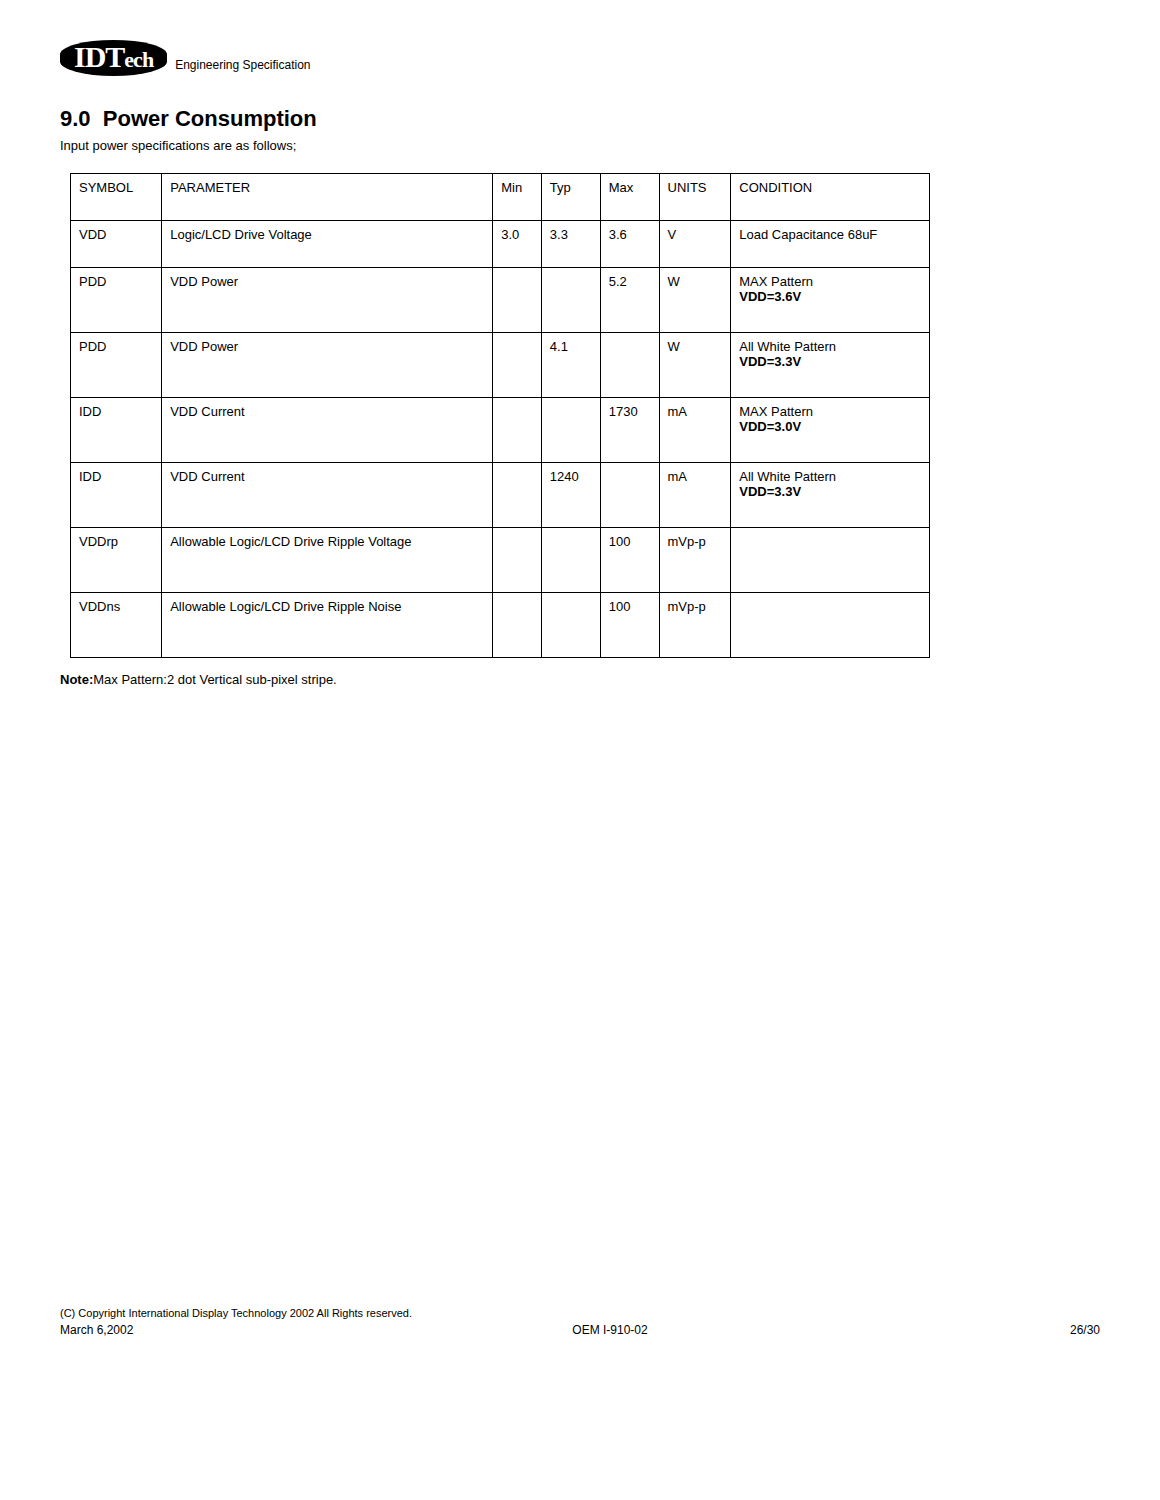IDTech Engineering Specification
9.0 Power Consumption
Input power specifications are as follows;
| SYMBOL | PARAMETER | Min | Typ | Max | UNITS | CONDITION |
| VDD | Logic/LCD Drive Voltage | 3.0 | 3.3 | 3.6 | V | Load Capacitance 68uF |
| PDD | VDD Power | | | 5.2 | W | MAX Pattern VDD=3.6V |
| PDD | VDD Power | | 4.1 | | W | All White Pattern VDD=3.3V |
| IDD | VDD Current | | | 1730 | mA | MAX Pattern VDD=3.0V |
| IDD | VDD Current | | 1240 | | mA | All White Pattern VDD=3.3V |
| VDDrp | Allowable Logic/LCD Drive Ripple Voltage | | | 100 | mVp-p | |
| VDDns | Allowable Logic/LCD Drive Ripple Noise | | | 100 | mVp-p | |
Note: Max Pattern:2 dot Vertical sub-pixel stripe.
(C) Copyright International Display Technology 2002 All Rights reserved.
March 6,2002 OEM I-910-02 26/30